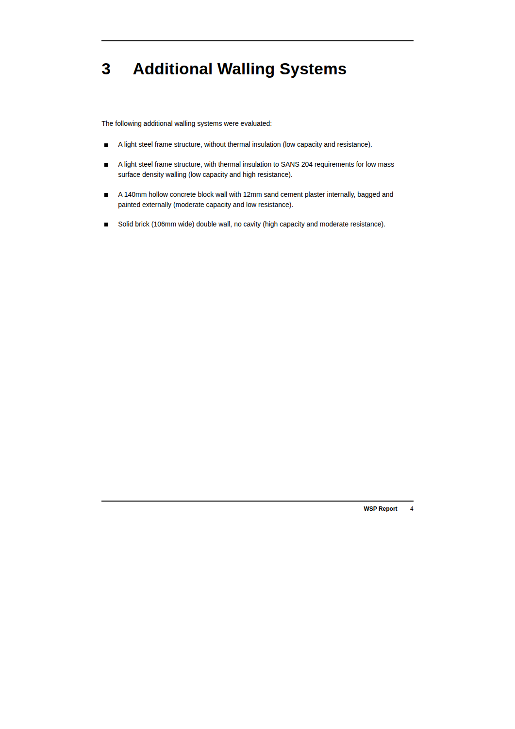3 Additional Walling Systems
The following additional walling systems were evaluated:
A light steel frame structure, without thermal insulation (low capacity and resistance).
A light steel frame structure, with thermal insulation to SANS 204 requirements for low mass surface density walling (low capacity and high resistance).
A 140mm hollow concrete block wall with 12mm sand cement plaster internally, bagged and painted externally (moderate capacity and low resistance).
Solid brick (106mm wide) double wall, no cavity (high capacity and moderate resistance).
WSP Report 4